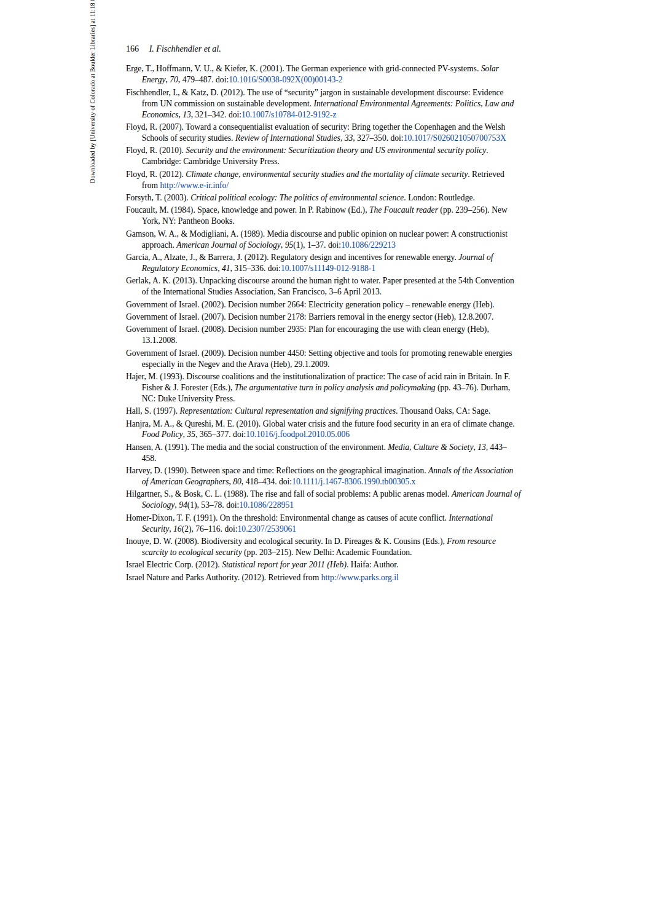Downloaded by [University of Colorado at Boulder Libraries] at 11:18 08 February 2016
166 I. Fischhendler et al.
Erge, T., Hoffmann, V. U., & Kiefer, K. (2001). The German experience with grid-connected PV-systems. Solar Energy, 70, 479–487. doi:10.1016/S0038-092X(00)00143-2
Fischhendler, I., & Katz, D. (2012). The use of “security” jargon in sustainable development discourse: Evidence from UN commission on sustainable development. International Environmental Agreements: Politics, Law and Economics, 13, 321–342. doi:10.1007/s10784-012-9192-z
Floyd, R. (2007). Toward a consequentialist evaluation of security: Bring together the Copenhagen and the Welsh Schools of security studies. Review of International Studies, 33, 327–350. doi:10.1017/S026021050700753X
Floyd, R. (2010). Security and the environment: Securitization theory and US environmental security policy. Cambridge: Cambridge University Press.
Floyd, R. (2012). Climate change, environmental security studies and the mortality of climate security. Retrieved from http://www.e-ir.info/
Forsyth, T. (2003). Critical political ecology: The politics of environmental science. London: Routledge.
Foucault, M. (1984). Space, knowledge and power. In P. Rabinow (Ed.), The Foucault reader (pp. 239–256). New York, NY: Pantheon Books.
Gamson, W. A., & Modigliani, A. (1989). Media discourse and public opinion on nuclear power: A constructionist approach. American Journal of Sociology, 95(1), 1–37. doi:10.1086/229213
Garcia, A., Alzate, J., & Barrera, J. (2012). Regulatory design and incentives for renewable energy. Journal of Regulatory Economics, 41, 315–336. doi:10.1007/s11149-012-9188-1
Gerlak, A. K. (2013). Unpacking discourse around the human right to water. Paper presented at the 54th Convention of the International Studies Association, San Francisco, 3–6 April 2013.
Government of Israel. (2002). Decision number 2664: Electricity generation policy – renewable energy (Heb).
Government of Israel. (2007). Decision number 2178: Barriers removal in the energy sector (Heb), 12.8.2007.
Government of Israel. (2008). Decision number 2935: Plan for encouraging the use with clean energy (Heb), 13.1.2008.
Government of Israel. (2009). Decision number 4450: Setting objective and tools for promoting renewable energies especially in the Negev and the Arava (Heb), 29.1.2009.
Hajer, M. (1993). Discourse coalitions and the institutionalization of practice: The case of acid rain in Britain. In F. Fisher & J. Forester (Eds.), The argumentative turn in policy analysis and policymaking (pp. 43–76). Durham, NC: Duke University Press.
Hall, S. (1997). Representation: Cultural representation and signifying practices. Thousand Oaks, CA: Sage.
Hanjra, M. A., & Qureshi, M. E. (2010). Global water crisis and the future food security in an era of climate change. Food Policy, 35, 365–377. doi:10.1016/j.foodpol.2010.05.006
Hansen, A. (1991). The media and the social construction of the environment. Media, Culture & Society, 13, 443–458.
Harvey, D. (1990). Between space and time: Reflections on the geographical imagination. Annals of the Association of American Geographers, 80, 418–434. doi:10.1111/j.1467-8306.1990.tb00305.x
Hilgartner, S., & Bosk, C. L. (1988). The rise and fall of social problems: A public arenas model. American Journal of Sociology, 94(1), 53–78. doi:10.1086/228951
Homer-Dixon, T. F. (1991). On the threshold: Environmental change as causes of acute conflict. International Security, 16(2), 76–116. doi:10.2307/2539061
Inouye, D. W. (2008). Biodiversity and ecological security. In D. Pireages & K. Cousins (Eds.), From resource scarcity to ecological security (pp. 203–215). New Delhi: Academic Foundation.
Israel Electric Corp. (2012). Statistical report for year 2011 (Heb). Haifa: Author.
Israel Nature and Parks Authority. (2012). Retrieved from http://www.parks.org.il